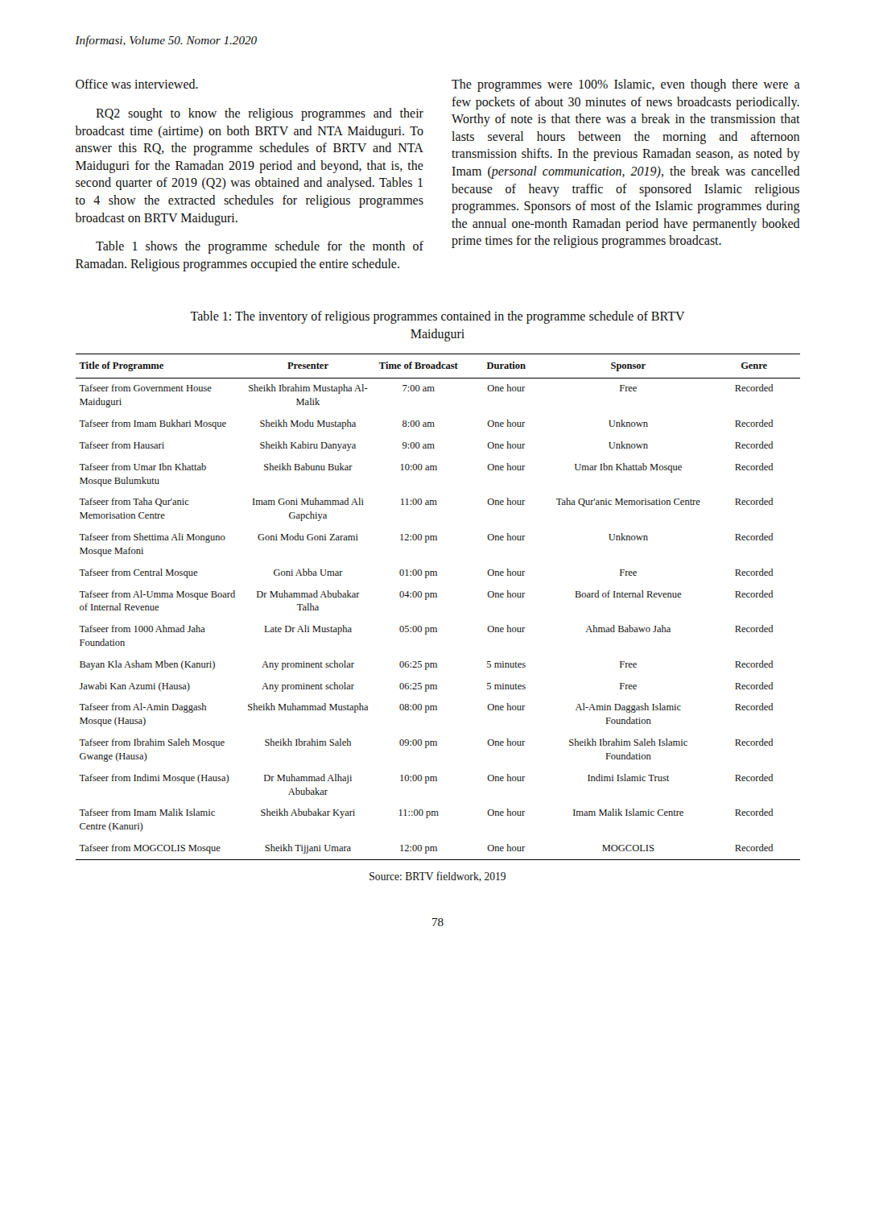Informasi, Volume 50. Nomor 1.2020
Office was interviewed.
RQ2 sought to know the religious programmes and their broadcast time (airtime) on both BRTV and NTA Maiduguri. To answer this RQ, the programme schedules of BRTV and NTA Maiduguri for the Ramadan 2019 period and beyond, that is, the second quarter of 2019 (Q2) was obtained and analysed. Tables 1 to 4 show the extracted schedules for religious programmes broadcast on BRTV Maiduguri.
Table 1 shows the programme schedule for the month of Ramadan. Religious programmes occupied the entire schedule.
The programmes were 100% Islamic, even though there were a few pockets of about 30 minutes of news broadcasts periodically. Worthy of note is that there was a break in the transmission that lasts several hours between the morning and afternoon transmission shifts. In the previous Ramadan season, as noted by Imam (personal communication, 2019), the break was cancelled because of heavy traffic of sponsored Islamic religious programmes. Sponsors of most of the Islamic programmes during the annual one-month Ramadan period have permanently booked prime times for the religious programmes broadcast.
Table 1: The inventory of religious programmes contained in the programme schedule of BRTV
Maiduguri
| Title of Programme | Presenter | Time of Broadcast | Duration | Sponsor | Genre |
| --- | --- | --- | --- | --- | --- |
| Tafseer from Government House Maiduguri | Sheikh Ibrahim Mustapha Al-Malik | 7:00 am | One hour | Free | Recorded |
| Tafseer from Imam Bukhari Mosque | Sheikh Modu Mustapha | 8:00 am | One hour | Unknown | Recorded |
| Tafseer from Hausari | Sheikh Kabiru Danyaya | 9:00 am | One hour | Unknown | Recorded |
| Tafseer from Umar Ibn Khattab Mosque Bulumkutu | Sheikh Babunu Bukar | 10:00 am | One hour | Umar Ibn Khattab Mosque | Recorded |
| Tafseer from Taha Qur'anic Memorisation Centre | Imam Goni Muhammad Ali Gapchiya | 11:00 am | One hour | Taha Qur'anic Memorisation Centre | Recorded |
| Tafseer from Shettima Ali Monguno Mosque Mafoni | Goni Modu Goni Zarami | 12:00 pm | One hour | Unknown | Recorded |
| Tafseer from Central Mosque | Goni Abba Umar | 01:00 pm | One hour | Free | Recorded |
| Tafseer from Al-Umma Mosque Board of Internal Revenue | Dr Muhammad Abubakar Talha | 04:00 pm | One hour | Board of Internal Revenue | Recorded |
| Tafseer from 1000 Ahmad Jaha Foundation | Late Dr Ali Mustapha | 05:00 pm | One hour | Ahmad Babawo Jaha | Recorded |
| Bayan Kla Asham Mben (Kanuri) | Any prominent scholar | 06:25 pm | 5 minutes | Free | Recorded |
| Jawabi Kan Azumi (Hausa) | Any prominent scholar | 06:25 pm | 5 minutes | Free | Recorded |
| Tafseer from Al-Amin Daggash Mosque (Hausa) | Sheikh Muhammad Mustapha | 08:00 pm | One hour | Al-Amin Daggash Islamic Foundation | Recorded |
| Tafseer from Ibrahim Saleh Mosque Gwange (Hausa) | Sheikh Ibrahim Saleh | 09:00 pm | One hour | Sheikh Ibrahim Saleh Islamic Foundation | Recorded |
| Tafseer from Indimi Mosque (Hausa) | Dr Muhammad Alhaji Abubakar | 10:00 pm | One hour | Indimi Islamic Trust | Recorded |
| Tafseer from Imam Malik Islamic Centre (Kanuri) | Sheikh Abubakar Kyari | 11::00 pm | One hour | Imam Malik Islamic Centre | Recorded |
| Tafseer from MOGCOLIS Mosque | Sheikh Tijjani Umara | 12:00 pm | One hour | MOGCOLIS | Recorded |
Source: BRTV fieldwork, 2019
78